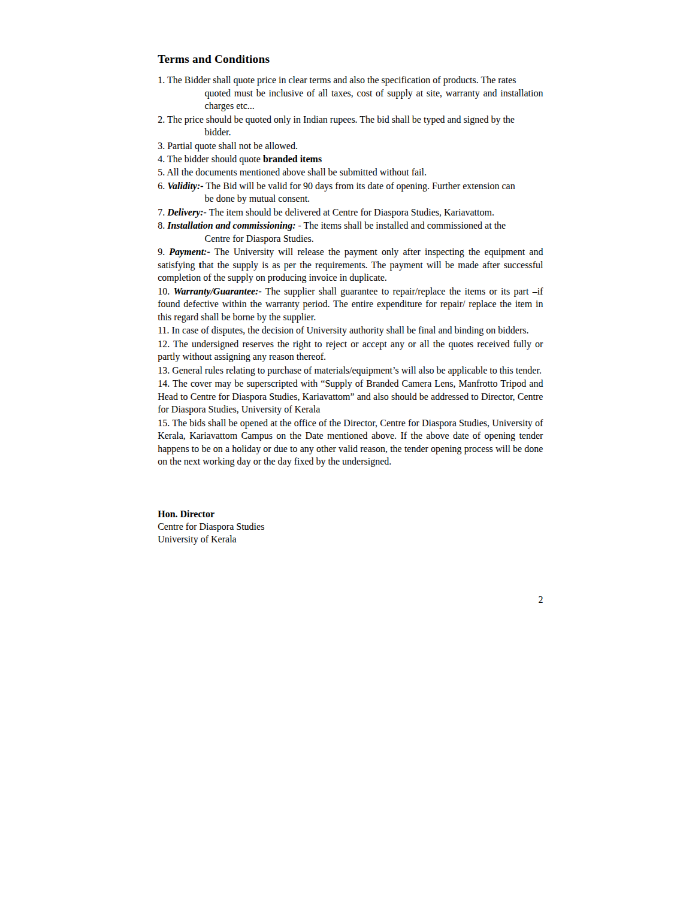Terms and Conditions
The Bidder shall quote price in clear terms and also the specification of products. The rates quoted must be inclusive of all taxes, cost of supply at site, warranty and installation charges etc...
The price should be quoted only in Indian rupees. The bid shall be typed and signed by the bidder.
Partial quote shall not be allowed.
The bidder should quote branded items
All the documents mentioned above shall be submitted without fail.
Validity:- The Bid will be valid for 90 days from its date of opening. Further extension can be done by mutual consent.
Delivery:- The item should be delivered at Centre for Diaspora Studies, Kariavattom.
Installation and commissioning: - The items shall be installed and commissioned at the Centre for Diaspora Studies.
Payment:- The University will release the payment only after inspecting the equipment and satisfying that the supply is as per the requirements. The payment will be made after successful completion of the supply on producing invoice in duplicate.
Warranty/Guarantee:- The supplier shall guarantee to repair/replace the items or its part –if found defective within the warranty period. The entire expenditure for repair/ replace the item in this regard shall be borne by the supplier.
In case of disputes, the decision of University authority shall be final and binding on bidders.
The undersigned reserves the right to reject or accept any or all the quotes received fully or partly without assigning any reason thereof.
General rules relating to purchase of materials/equipment’s will also be applicable to this tender.
The cover may be superscripted with “Supply of Branded Camera Lens, Manfrotto Tripod and Head to Centre for Diaspora Studies, Kariavattom” and also should be addressed to Director, Centre for Diaspora Studies, University of Kerala
The bids shall be opened at the office of the Director, Centre for Diaspora Studies, University of Kerala, Kariavattom Campus on the Date mentioned above. If the above date of opening tender happens to be on a holiday or due to any other valid reason, the tender opening process will be done on the next working day or the day fixed by the undersigned.
Hon. Director
Centre for Diaspora Studies
University of Kerala
2